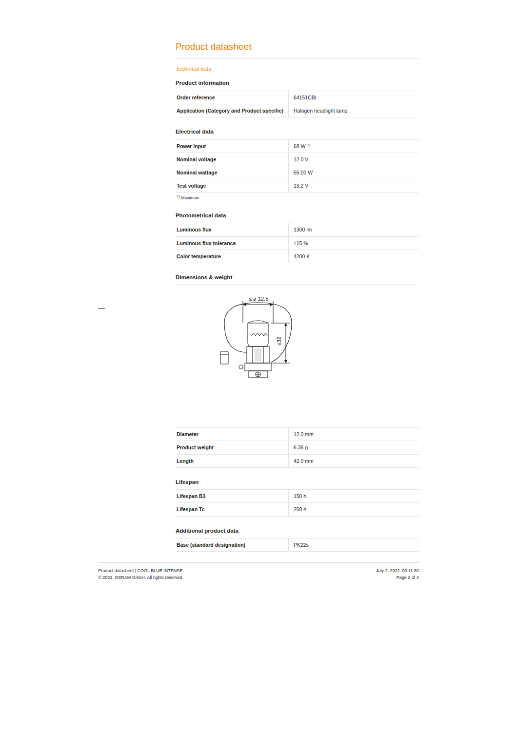Product datasheet
Technical data
Product information
| Order reference | 64151CBI |
| Application (Category and Product specific) | Halogen headlight lamp |
Electrical data
| Power input | 68 W 1) |
| Nominal voltage | 12.0 V |
| Nominal wattage | 55.00 W |
| Test voltage | 13.2 V |
1) Maximum
Photometrical data
| Luminous flux | 1300 lm |
| Luminous flux tolerance | ±15 % |
| Color temperature | 4200 K |
Dimensions & weight
≤ ø 12.5 ≤32
| Diameter | 12.0 mm |
| Product weight | 6.36 g |
| Length | 42.0 mm |
Lifespan
| Lifespan B3 | 150 h |
| Lifespan Tc | 250 h |
Additional product data
| Base (standard designation) | PK22s |
Product datasheet | COOL BLUE INTENSE © 2022, OSRAM GmbH. All rights reserved.
July 2, 2022, 00:11:30 Page 2 of 4